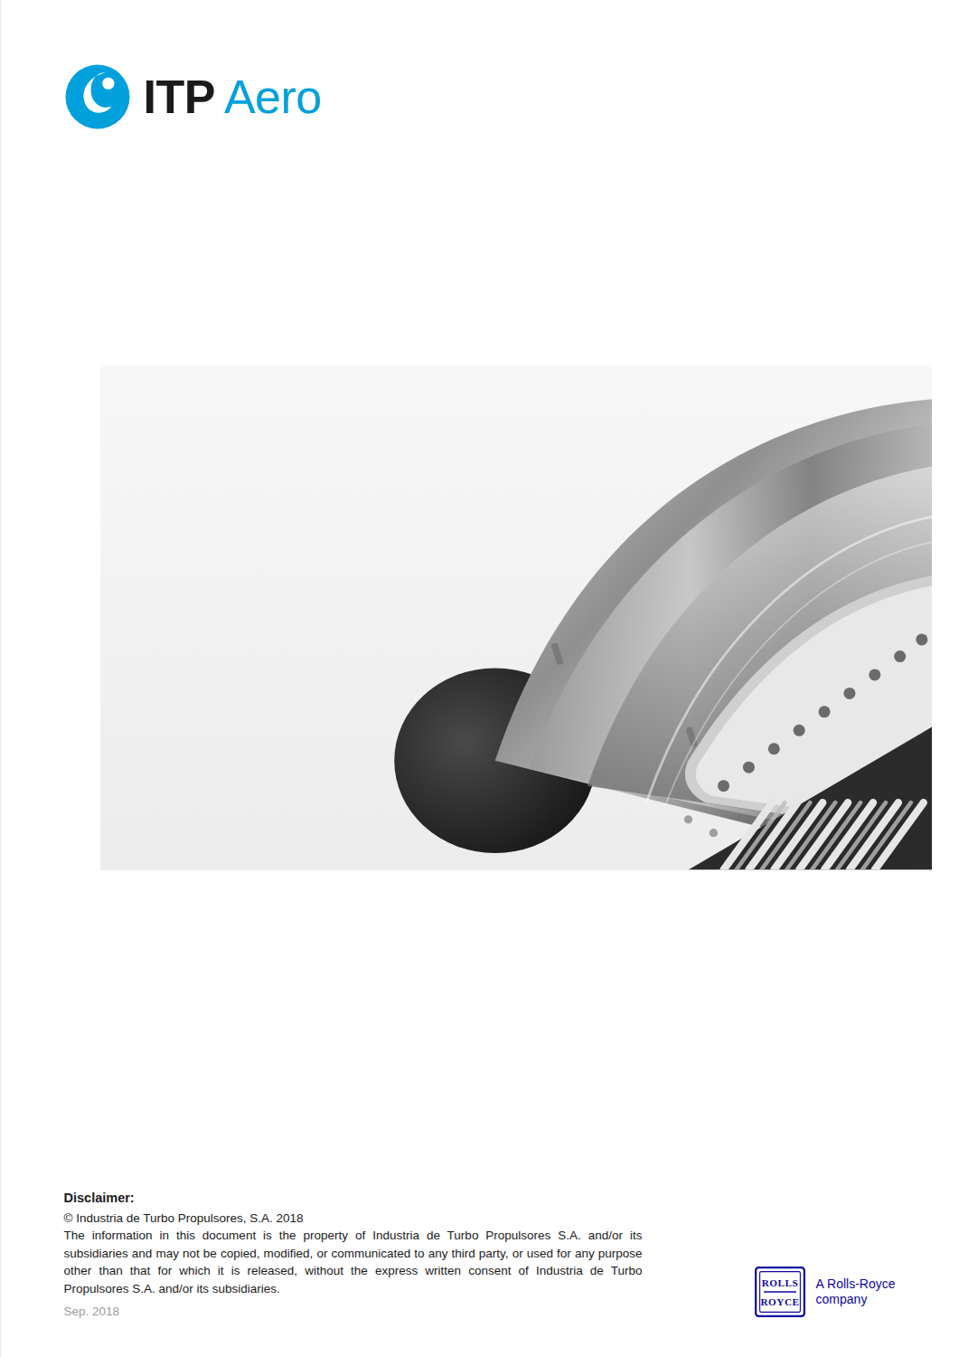ITP Aero
Disclaimer:
© Industria de Turbo Propulsores, S.A. 2018
The information in this document is the property of Industria de Turbo Propulsores S.A. and/or its subsidiaries and may not be copied, modified, or communicated to any third party, or used for any purpose other than that for which it is released, without the express written consent of Industria de Turbo Propulsores S.A. and/or its subsidiaries.
Sep. 2018
ROLLS ROYCE
A Rolls-Royce
company